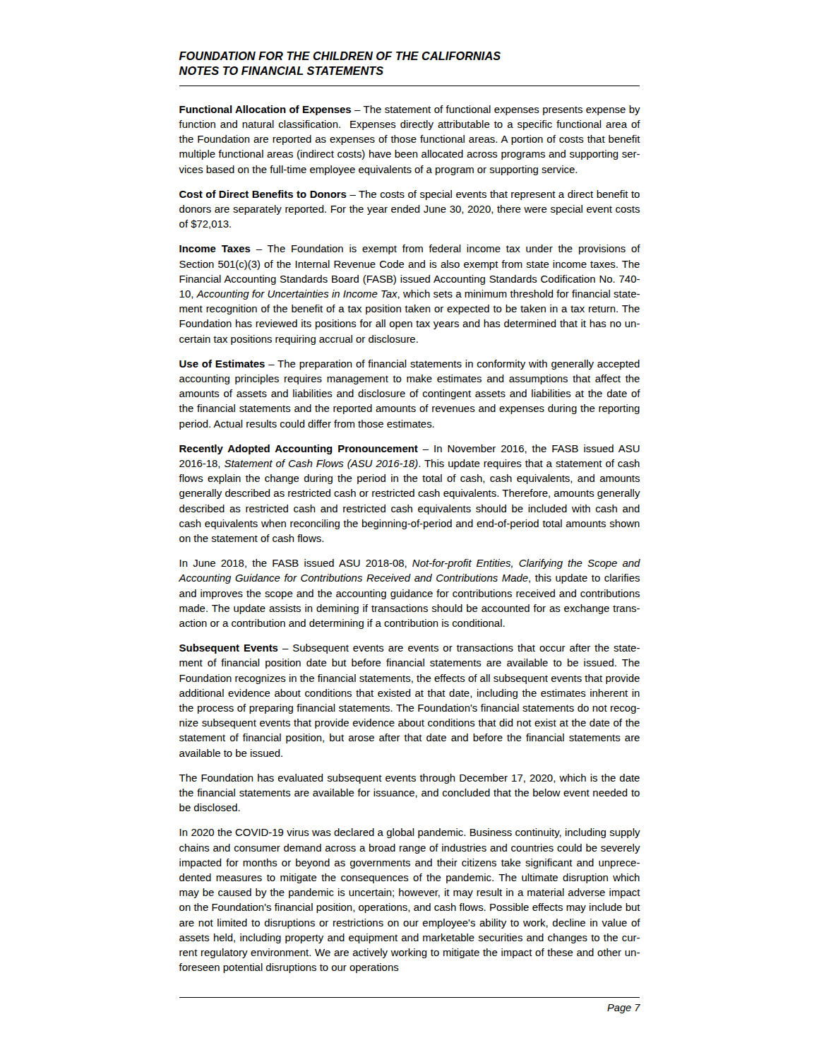FOUNDATION FOR THE CHILDREN OF THE CALIFORNIAS
NOTES TO FINANCIAL STATEMENTS
Functional Allocation of Expenses – The statement of functional expenses presents expense by function and natural classification. Expenses directly attributable to a specific functional area of the Foundation are reported as expenses of those functional areas. A portion of costs that benefit multiple functional areas (indirect costs) have been allocated across programs and supporting services based on the full-time employee equivalents of a program or supporting service.
Cost of Direct Benefits to Donors – The costs of special events that represent a direct benefit to donors are separately reported. For the year ended June 30, 2020, there were special event costs of $72,013.
Income Taxes – The Foundation is exempt from federal income tax under the provisions of Section 501(c)(3) of the Internal Revenue Code and is also exempt from state income taxes. The Financial Accounting Standards Board (FASB) issued Accounting Standards Codification No. 740-10, Accounting for Uncertainties in Income Tax, which sets a minimum threshold for financial statement recognition of the benefit of a tax position taken or expected to be taken in a tax return. The Foundation has reviewed its positions for all open tax years and has determined that it has no uncertain tax positions requiring accrual or disclosure.
Use of Estimates – The preparation of financial statements in conformity with generally accepted accounting principles requires management to make estimates and assumptions that affect the amounts of assets and liabilities and disclosure of contingent assets and liabilities at the date of the financial statements and the reported amounts of revenues and expenses during the reporting period. Actual results could differ from those estimates.
Recently Adopted Accounting Pronouncement – In November 2016, the FASB issued ASU 2016-18, Statement of Cash Flows (ASU 2016-18). This update requires that a statement of cash flows explain the change during the period in the total of cash, cash equivalents, and amounts generally described as restricted cash or restricted cash equivalents. Therefore, amounts generally described as restricted cash and restricted cash equivalents should be included with cash and cash equivalents when reconciling the beginning-of-period and end-of-period total amounts shown on the statement of cash flows.
In June 2018, the FASB issued ASU 2018-08, Not-for-profit Entities, Clarifying the Scope and Accounting Guidance for Contributions Received and Contributions Made, this update to clarifies and improves the scope and the accounting guidance for contributions received and contributions made. The update assists in demining if transactions should be accounted for as exchange transaction or a contribution and determining if a contribution is conditional.
Subsequent Events – Subsequent events are events or transactions that occur after the statement of financial position date but before financial statements are available to be issued. The Foundation recognizes in the financial statements, the effects of all subsequent events that provide additional evidence about conditions that existed at that date, including the estimates inherent in the process of preparing financial statements. The Foundation's financial statements do not recognize subsequent events that provide evidence about conditions that did not exist at the date of the statement of financial position, but arose after that date and before the financial statements are available to be issued.
The Foundation has evaluated subsequent events through December 17, 2020, which is the date the financial statements are available for issuance, and concluded that the below event needed to be disclosed.
In 2020 the COVID-19 virus was declared a global pandemic. Business continuity, including supply chains and consumer demand across a broad range of industries and countries could be severely impacted for months or beyond as governments and their citizens take significant and unprecedented measures to mitigate the consequences of the pandemic. The ultimate disruption which may be caused by the pandemic is uncertain; however, it may result in a material adverse impact on the Foundation's financial position, operations, and cash flows. Possible effects may include but are not limited to disruptions or restrictions on our employee's ability to work, decline in value of assets held, including property and equipment and marketable securities and changes to the current regulatory environment. We are actively working to mitigate the impact of these and other unforeseen potential disruptions to our operations
Page 7